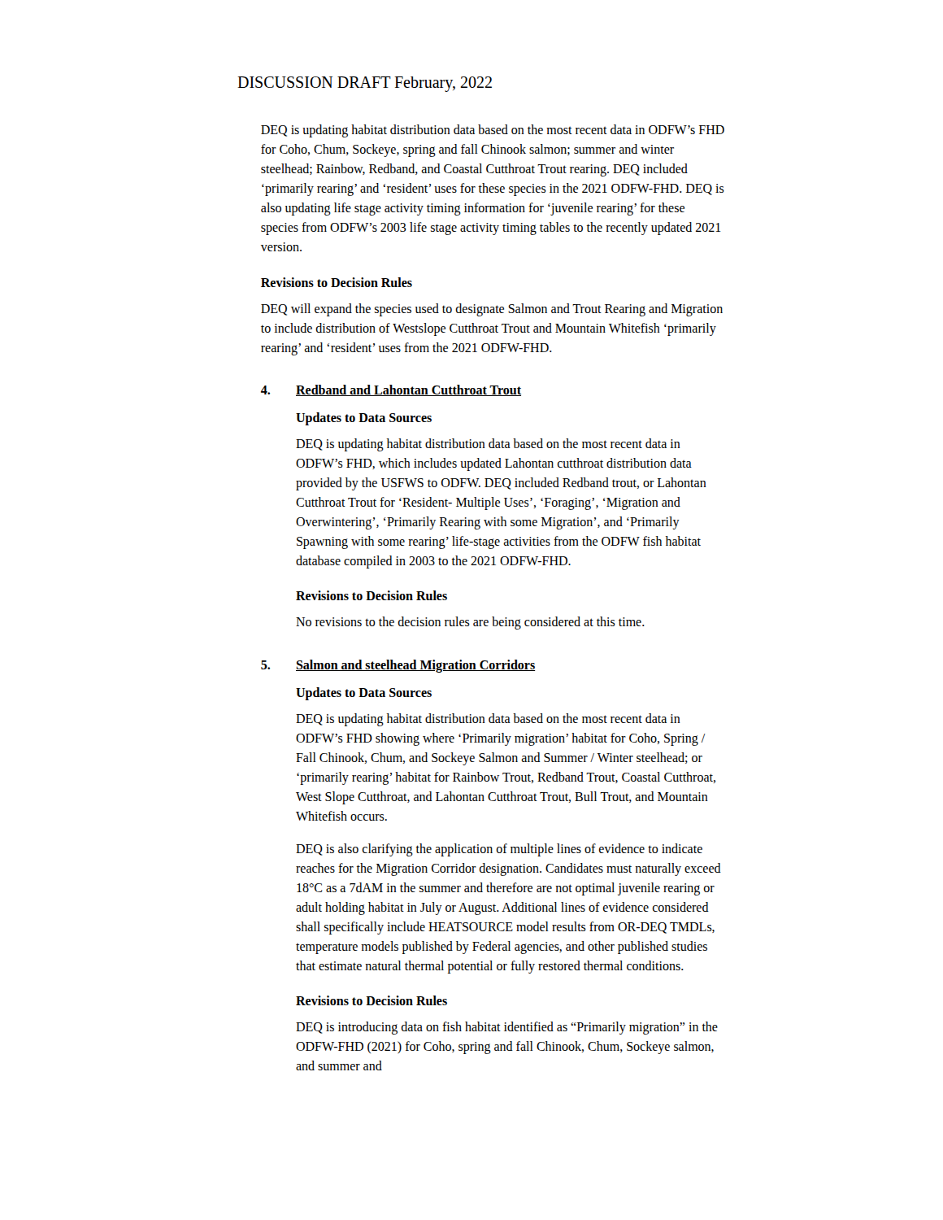DISCUSSION DRAFT February, 2022
DEQ is updating habitat distribution data based on the most recent data in ODFW’s FHD for Coho, Chum, Sockeye, spring and fall Chinook salmon; summer and winter steelhead; Rainbow, Redband, and Coastal Cutthroat Trout rearing. DEQ included ‘primarily rearing’ and ‘resident’ uses for these species in the 2021 ODFW-FHD. DEQ is also updating life stage activity timing information for ‘juvenile rearing’ for these species from ODFW’s 2003 life stage activity timing tables to the recently updated 2021 version.
Revisions to Decision Rules
DEQ will expand the species used to designate Salmon and Trout Rearing and Migration to include distribution of Westslope Cutthroat Trout and Mountain Whitefish ‘primarily rearing’ and ‘resident’ uses from the 2021 ODFW-FHD.
4. Redband and Lahontan Cutthroat Trout
Updates to Data Sources
DEQ is updating habitat distribution data based on the most recent data in ODFW’s FHD, which includes updated Lahontan cutthroat distribution data provided by the USFWS to ODFW. DEQ included Redband trout, or Lahontan Cutthroat Trout for ‘Resident- Multiple Uses’, ‘Foraging’, ‘Migration and Overwintering’, ‘Primarily Rearing with some Migration’, and ‘Primarily Spawning with some rearing’ life-stage activities from the ODFW fish habitat database compiled in 2003 to the 2021 ODFW-FHD.
Revisions to Decision Rules
No revisions to the decision rules are being considered at this time.
5. Salmon and steelhead Migration Corridors
Updates to Data Sources
DEQ is updating habitat distribution data based on the most recent data in ODFW’s FHD showing where ‘Primarily migration’ habitat for Coho, Spring / Fall Chinook, Chum, and Sockeye Salmon and Summer / Winter steelhead; or ‘primarily rearing’ habitat for Rainbow Trout, Redband Trout, Coastal Cutthroat, West Slope Cutthroat, and Lahontan Cutthroat Trout, Bull Trout, and Mountain Whitefish occurs.
DEQ is also clarifying the application of multiple lines of evidence to indicate reaches for the Migration Corridor designation. Candidates must naturally exceed 18°C as a 7dAM in the summer and therefore are not optimal juvenile rearing or adult holding habitat in July or August. Additional lines of evidence considered shall specifically include HEATSOURCE model results from OR-DEQ TMDLs, temperature models published by Federal agencies, and other published studies that estimate natural thermal potential or fully restored thermal conditions.
Revisions to Decision Rules
DEQ is introducing data on fish habitat identified as “Primarily migration” in the ODFW-FHD (2021) for Coho, spring and fall Chinook, Chum, Sockeye salmon, and summer and